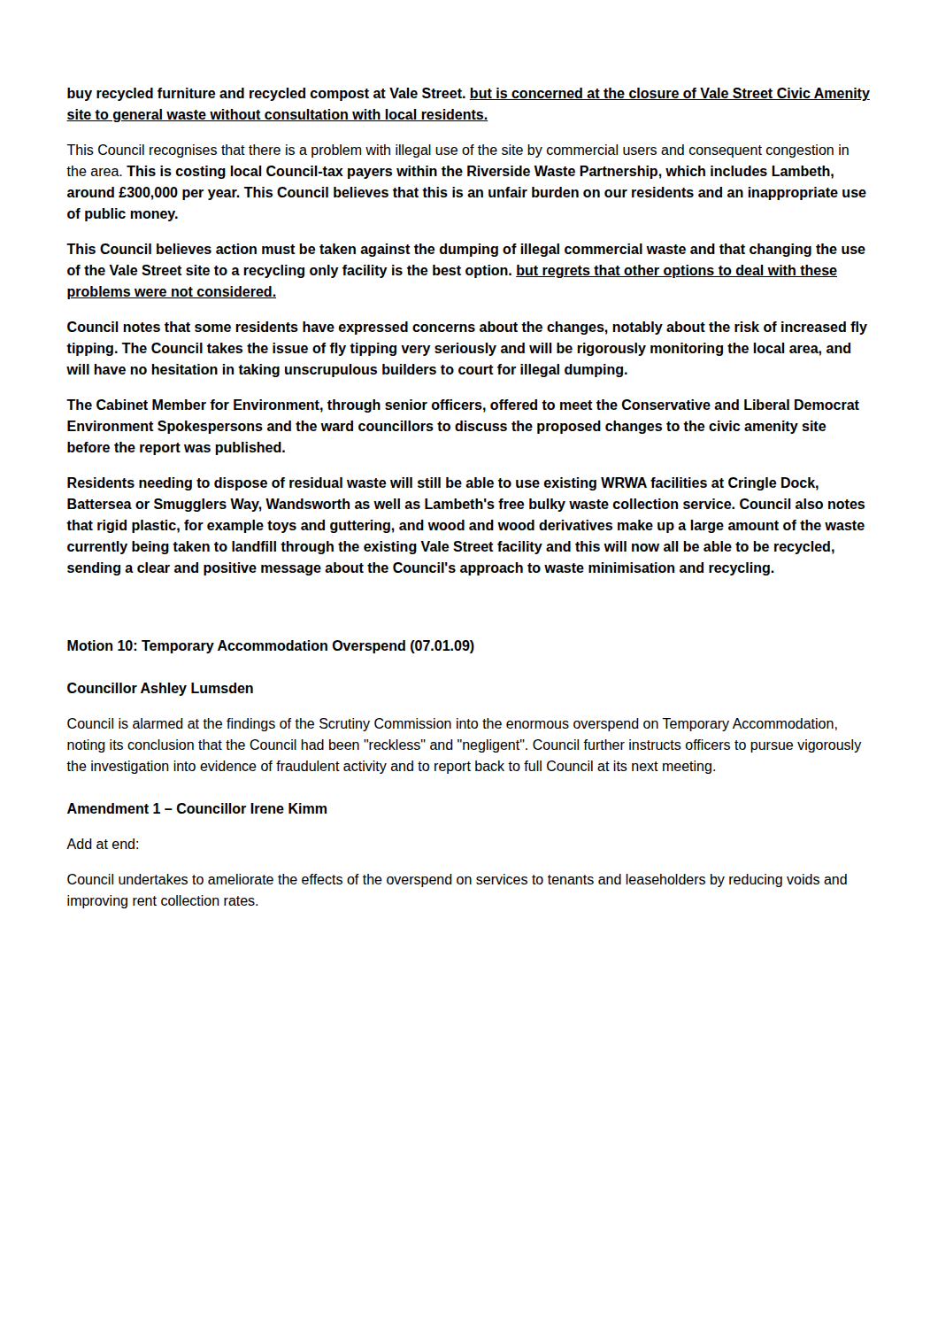buy recycled furniture and recycled compost at Vale Street. but is concerned at the closure of Vale Street Civic Amenity site to general waste without consultation with local residents.
This Council recognises that there is a problem with illegal use of the site by commercial users and consequent congestion in the area. This is costing local Council-tax payers within the Riverside Waste Partnership, which includes Lambeth, around £300,000 per year. This Council believes that this is an unfair burden on our residents and an inappropriate use of public money.
This Council believes action must be taken against the dumping of illegal commercial waste and that changing the use of the Vale Street site to a recycling only facility is the best option. but regrets that other options to deal with these problems were not considered.
Council notes that some residents have expressed concerns about the changes, notably about the risk of increased fly tipping. The Council takes the issue of fly tipping very seriously and will be rigorously monitoring the local area, and will have no hesitation in taking unscrupulous builders to court for illegal dumping.
The Cabinet Member for Environment, through senior officers, offered to meet the Conservative and Liberal Democrat Environment Spokespersons and the ward councillors to discuss the proposed changes to the civic amenity site before the report was published.
Residents needing to dispose of residual waste will still be able to use existing WRWA facilities at Cringle Dock, Battersea or Smugglers Way, Wandsworth as well as Lambeth's free bulky waste collection service. Council also notes that rigid plastic, for example toys and guttering, and wood and wood derivatives make up a large amount of the waste currently being taken to landfill through the existing Vale Street facility and this will now all be able to be recycled, sending a clear and positive message about the Council's approach to waste minimisation and recycling.
Motion 10: Temporary Accommodation Overspend (07.01.09)
Councillor Ashley Lumsden
Council is alarmed at the findings of the Scrutiny Commission into the enormous overspend on Temporary Accommodation, noting its conclusion that the Council had been "reckless" and "negligent". Council further instructs officers to pursue vigorously the investigation into evidence of fraudulent activity and to report back to full Council at its next meeting.
Amendment 1 – Councillor Irene Kimm
Add at end:
Council undertakes to ameliorate the effects of the overspend on services to tenants and leaseholders by reducing voids and improving rent collection rates.